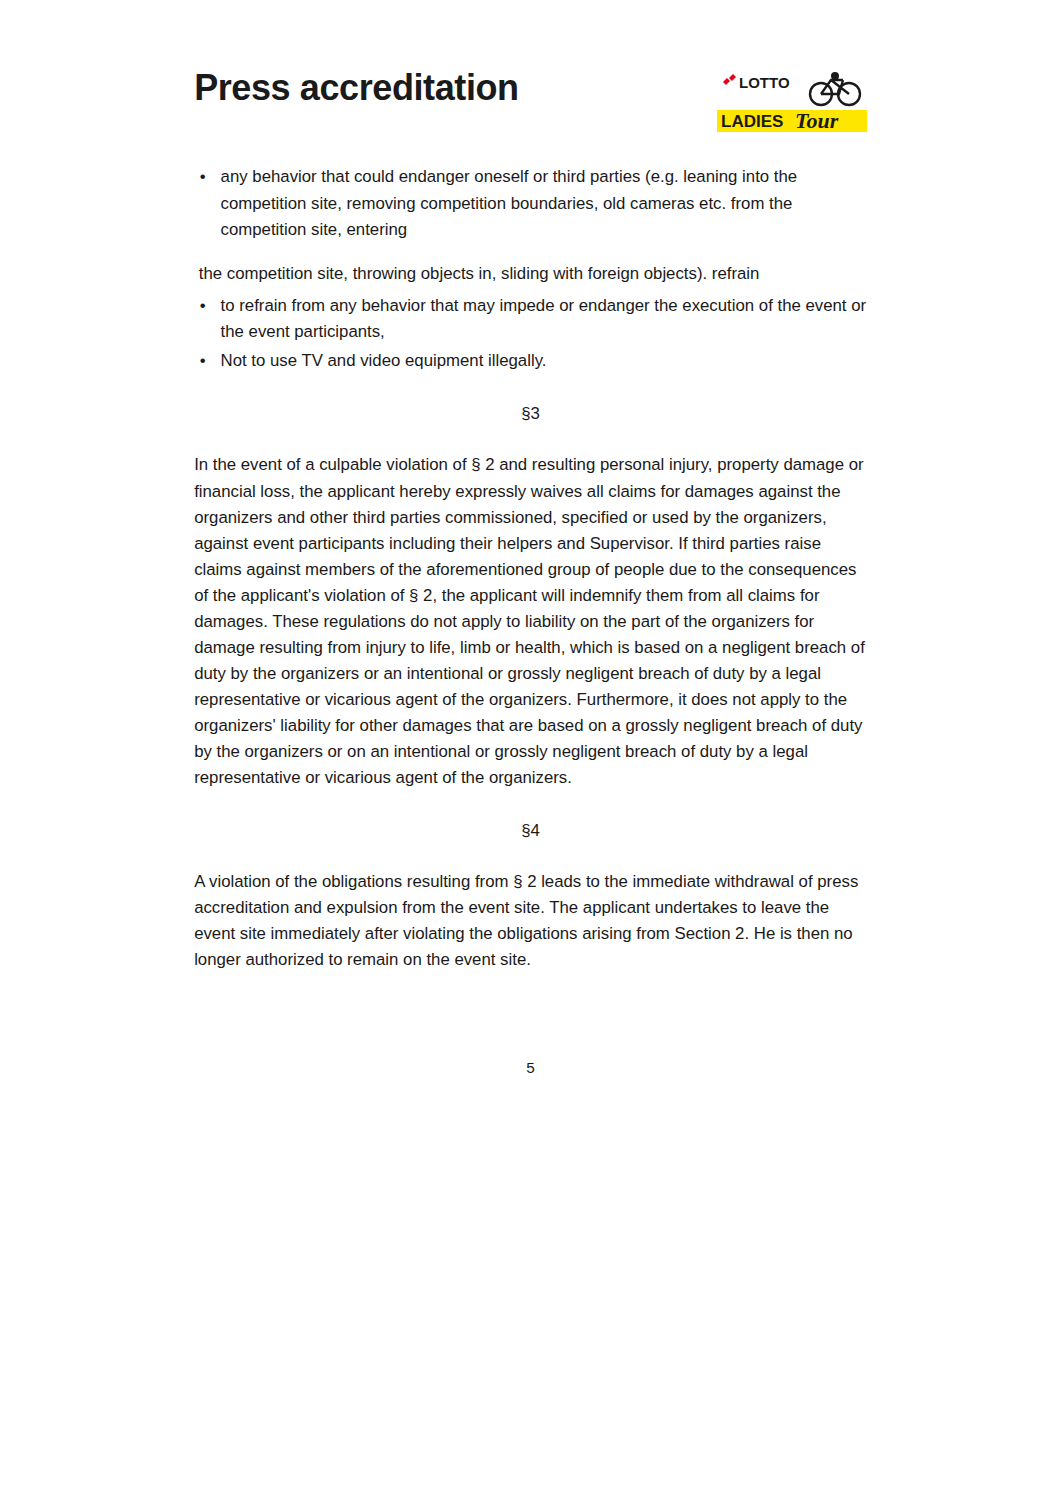Press accreditation
LOTTO LADIES Tour
any behavior that could endanger oneself or third parties (e.g. leaning into the competition site, removing competition boundaries, old cameras etc. from the competition site, entering
the competition site, throwing objects in, sliding with foreign objects). refrain
to refrain from any behavior that may impede or endanger the execution of the event or the event participants,
Not to use TV and video equipment illegally.
§3
In the event of a culpable violation of § 2 and resulting personal injury, property damage or financial loss, the applicant hereby expressly waives all claims for damages against the organizers and other third parties commissioned, specified or used by the organizers, against event participants including their helpers and Supervisor. If third parties raise claims against members of the aforementioned group of people due to the consequences of the applicant's violation of § 2, the applicant will indemnify them from all claims for damages. These regulations do not apply to liability on the part of the organizers for damage resulting from injury to life, limb or health, which is based on a negligent breach of duty by the organizers or an intentional or grossly negligent breach of duty by a legal representative or vicarious agent of the organizers. Furthermore, it does not apply to the organizers' liability for other damages that are based on a grossly negligent breach of duty by the organizers or on an intentional or grossly negligent breach of duty by a legal representative or vicarious agent of the organizers.
§4
A violation of the obligations resulting from § 2 leads to the immediate withdrawal of press accreditation and expulsion from the event site. The applicant undertakes to leave the event site immediately after violating the obligations arising from Section 2. He is then no longer authorized to remain on the event site.
5